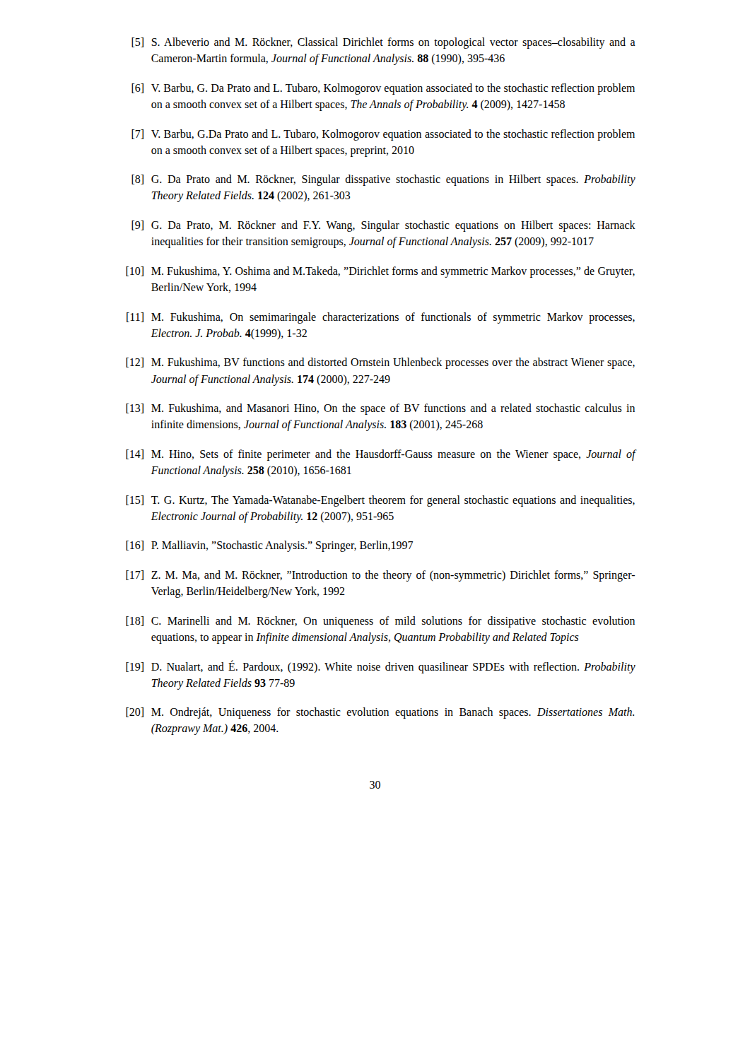S. Albeverio and M. Röckner, Classical Dirichlet forms on topological vector spaces–closability and a Cameron-Martin formula, Journal of Functional Analysis. 88 (1990), 395-436
V. Barbu, G. Da Prato and L. Tubaro, Kolmogorov equation associated to the stochastic reflection problem on a smooth convex set of a Hilbert spaces, The Annals of Probability. 4 (2009), 1427-1458
V. Barbu, G.Da Prato and L. Tubaro, Kolmogorov equation associated to the stochastic reflection problem on a smooth convex set of a Hilbert spaces, preprint, 2010
G. Da Prato and M. Röckner, Singular disspative stochastic equations in Hilbert spaces. Probability Theory Related Fields. 124 (2002), 261-303
G. Da Prato, M. Röckner and F.Y. Wang, Singular stochastic equations on Hilbert spaces: Harnack inequalities for their transition semigroups, Journal of Functional Analysis. 257 (2009), 992-1017
M. Fukushima, Y. Oshima and M.Takeda, ”Dirichlet forms and symmetric Markov processes,” de Gruyter, Berlin/New York, 1994
M. Fukushima, On semimaringale characterizations of functionals of symmetric Markov processes, Electron. J. Probab. 4(1999), 1-32
M. Fukushima, BV functions and distorted Ornstein Uhlenbeck processes over the abstract Wiener space, Journal of Functional Analysis. 174 (2000), 227-249
M. Fukushima, and Masanori Hino, On the space of BV functions and a related stochastic calculus in infinite dimensions, Journal of Functional Analysis. 183 (2001), 245-268
M. Hino, Sets of finite perimeter and the Hausdorff-Gauss measure on the Wiener space, Journal of Functional Analysis. 258 (2010), 1656-1681
T. G. Kurtz, The Yamada-Watanabe-Engelbert theorem for general stochastic equations and inequalities, Electronic Journal of Probability. 12 (2007), 951-965
P. Malliavin, ”Stochastic Analysis.” Springer, Berlin,1997
Z. M. Ma, and M. Röckner, ”Introduction to the theory of (non-symmetric) Dirichlet forms,” Springer-Verlag, Berlin/Heidelberg/New York, 1992
C. Marinelli and M. Röckner, On uniqueness of mild solutions for dissipative stochastic evolution equations, to appear in Infinite dimensional Analysis, Quantum Probability and Related Topics
D. Nualart, and É. Pardoux, (1992). White noise driven quasilinear SPDEs with reflection. Probability Theory Related Fields 93 77-89
M. Ondreját, Uniqueness for stochastic evolution equations in Banach spaces. Dissertationes Math. (Rozprawy Mat.) 426, 2004.
30